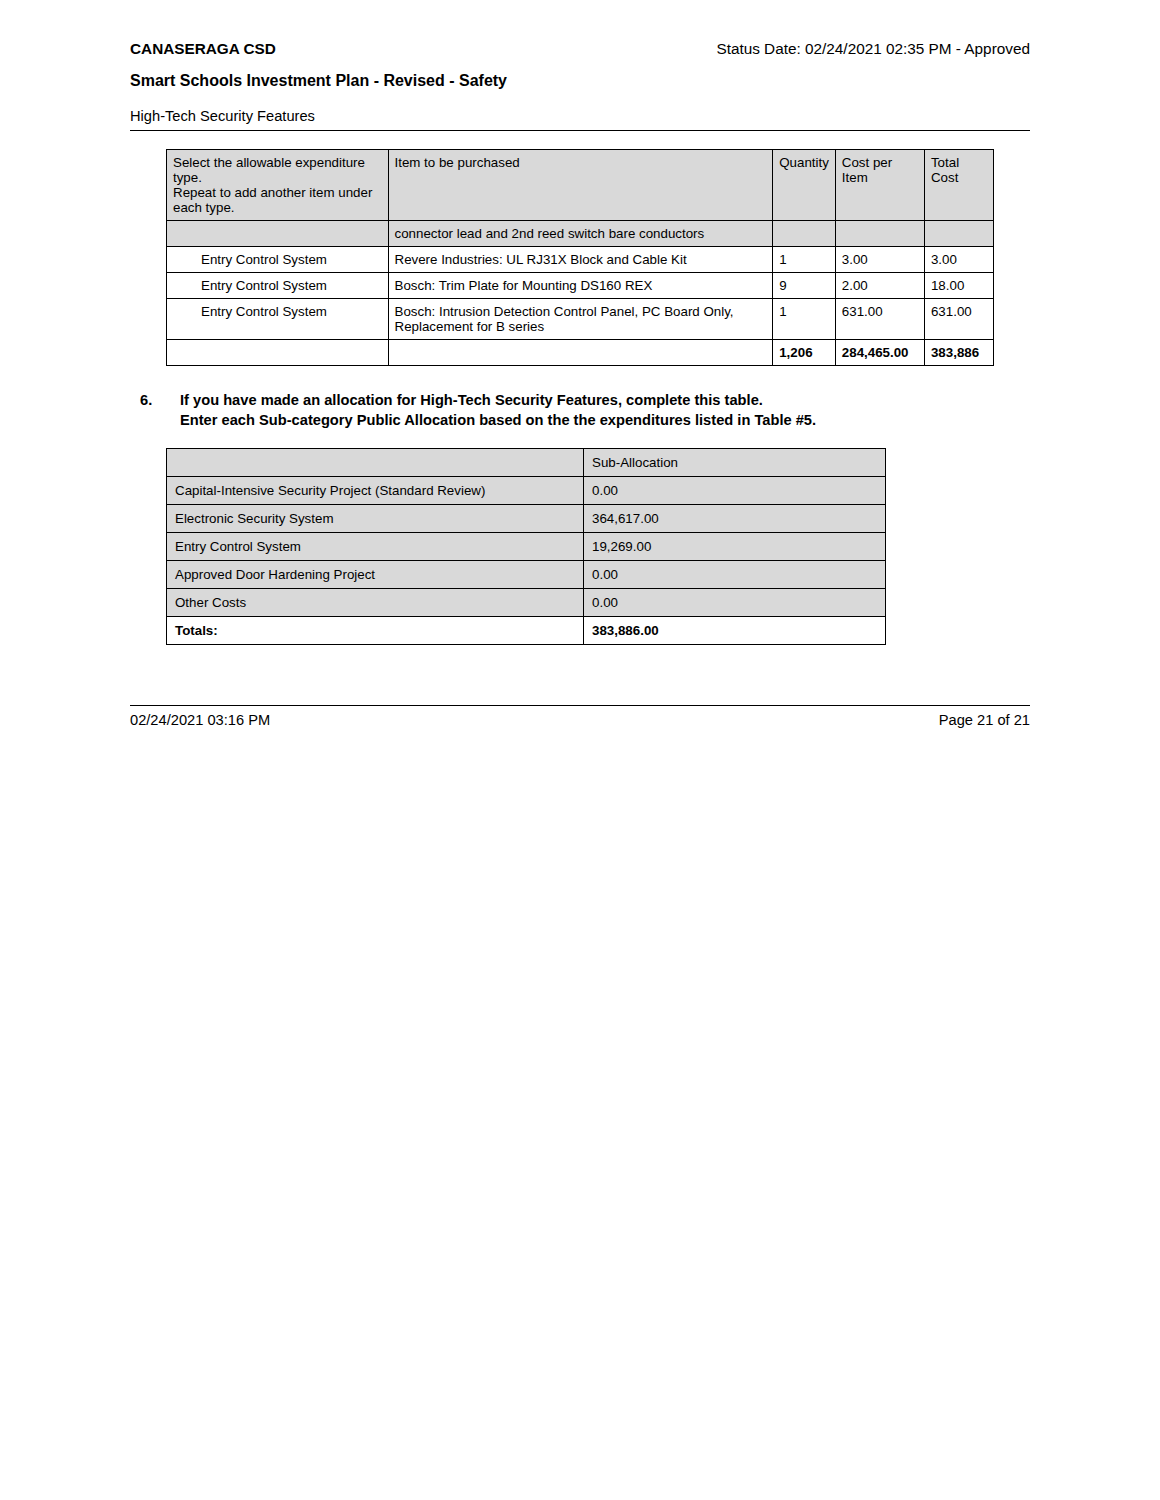CANASERAGA CSD
Status Date: 02/24/2021 02:35 PM - Approved
Smart Schools Investment Plan - Revised - Safety
High-Tech Security Features
| Select the allowable expenditure type. Repeat to add another item under each type. | Item to be purchased | Quantity | Cost per Item | Total Cost |
| --- | --- | --- | --- | --- |
| | connector lead and 2nd reed switch bare conductors | | | |
| Entry Control System | Revere Industries: UL RJ31X Block and Cable Kit | 1 | 3.00 | 3.00 |
| Entry Control System | Bosch: Trim Plate for Mounting DS160 REX | 9 | 2.00 | 18.00 |
| Entry Control System | Bosch: Intrusion Detection Control Panel, PC Board Only, Replacement for B series | 1 | 631.00 | 631.00 |
| | | 1,206 | 284,465.00 | 383,886 |
6.
If you have made an allocation for High-Tech Security Features, complete this table.
Enter each Sub-category Public Allocation based on the the expenditures listed in Table #5.
| | Sub-Allocation |
| Capital-Intensive Security Project (Standard Review) | 0.00 |
| Electronic Security System | 364,617.00 |
| Entry Control System | 19,269.00 |
| Approved Door Hardening Project | 0.00 |
| Other Costs | 0.00 |
| Totals: | 383,886.00 |
02/24/2021 03:16 PM
Page 21 of 21